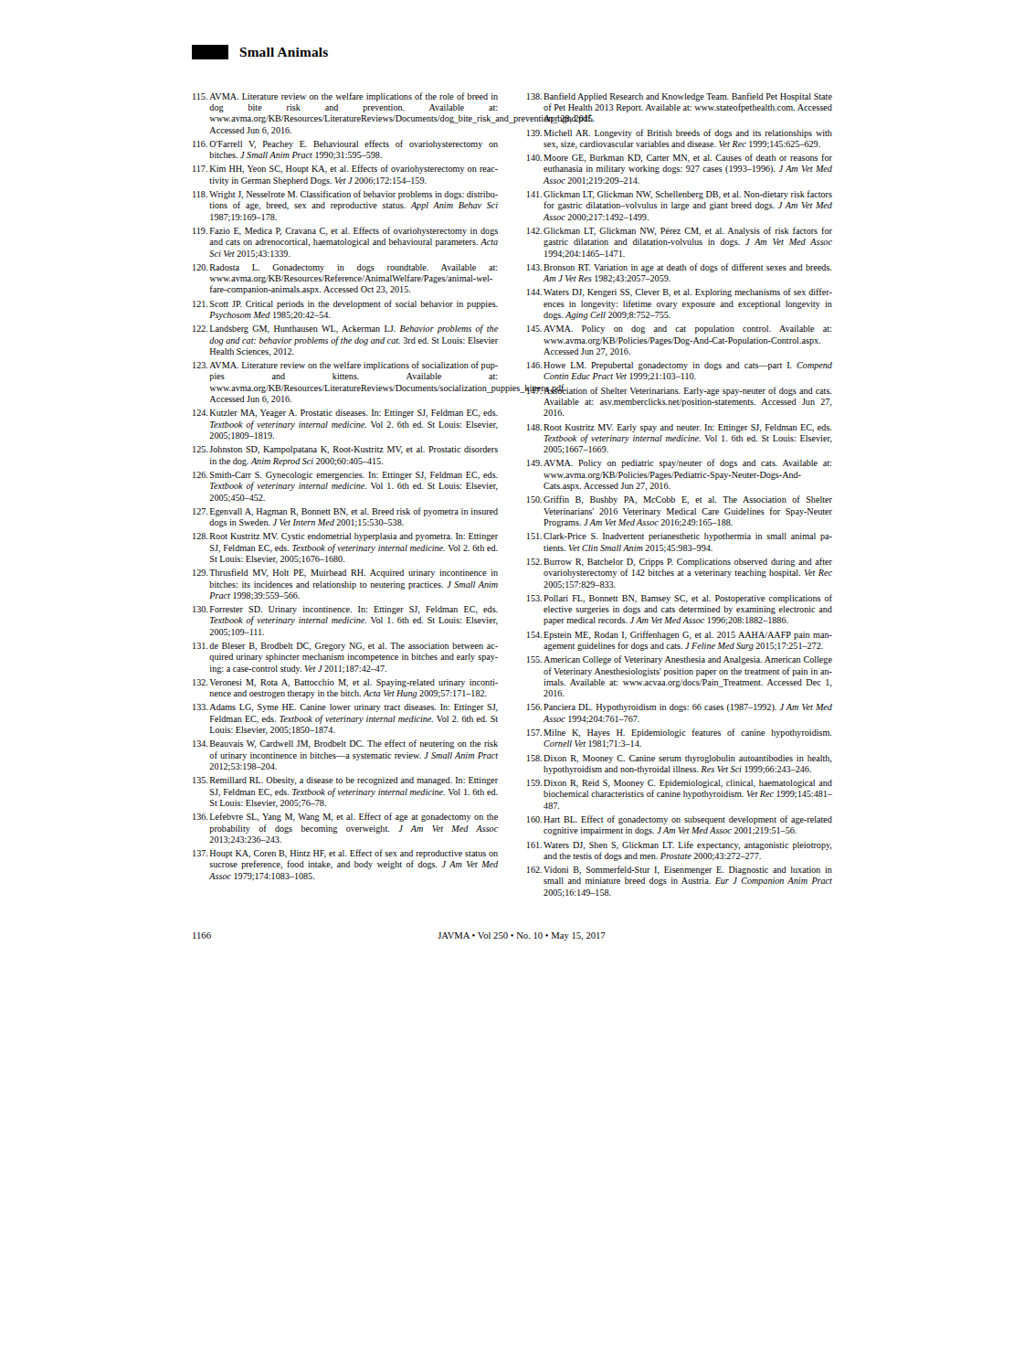Small Animals
AVMA. Literature review on the welfare implications of the role of breed in dog bite risk and prevention. Available at: www.avma.org/KB/Resources/LiteratureReviews/Documents/dog_bite_risk_and_prevention_bgnd.pdf. Accessed Jun 6, 2016.
O'Farrell V, Peachey E. Behavioural effects of ovariohysterectomy on bitches. J Small Anim Pract 1990;31:595–598.
Kim HH, Yeon SC, Houpt KA, et al. Effects of ovariohysterectomy on reactivity in German Shepherd Dogs. Vet J 2006;172:154–159.
Wright J, Nesselrote M. Classification of behavior problems in dogs: distributions of age, breed, sex and reproductive status. Appl Anim Behav Sci 1987;19:169–178.
Fazio E, Medica P, Cravana C, et al. Effects of ovariohysterectomy in dogs and cats on adrenocortical, haematological and behavioural parameters. Acta Sci Vet 2015;43:1339.
Radosta L. Gonadectomy in dogs roundtable. Available at: www.avma.org/KB/Resources/Reference/AnimalWelfare/Pages/animal-welfare-companion-animals.aspx. Accessed Oct 23, 2015.
Scott JP. Critical periods in the development of social behavior in puppies. Psychosom Med 1985;20:42–54.
Landsberg GM, Hunthausen WL, Ackerman LJ. Behavior problems of the dog and cat: behavior problems of the dog and cat. 3rd ed. St Louis: Elsevier Health Sciences, 2012.
AVMA. Literature review on the welfare implications of socialization of puppies and kittens. Available at: www.avma.org/KB/Resources/LiteratureReviews/Documents/socialization_puppies_kittens.pdf. Accessed Jun 6, 2016.
Kutzler MA, Yeager A. Prostatic diseases. In: Ettinger SJ, Feldman EC, eds. Textbook of veterinary internal medicine. Vol 2. 6th ed. St Louis: Elsevier, 2005;1809–1819.
Johnston SD, Kampolpatana K, Root-Kustritz MV, et al. Prostatic disorders in the dog. Anim Reprod Sci 2000;60:405–415.
Smith-Carr S. Gynecologic emergencies. In: Ettinger SJ, Feldman EC, eds. Textbook of veterinary internal medicine. Vol 1. 6th ed. St Louis: Elsevier, 2005;450–452.
Egenvall A, Hagman R, Bonnett BN, et al. Breed risk of pyometra in insured dogs in Sweden. J Vet Intern Med 2001;15:530–538.
Root Kustritz MV. Cystic endometrial hyperplasia and pyometra. In: Ettinger SJ, Feldman EC, eds. Textbook of veterinary internal medicine. Vol 2. 6th ed. St Louis: Elsevier, 2005;1676–1680.
Thrusfield MV, Holt PE, Muirhead RH. Acquired urinary incontinence in bitches: its incidences and relationship to neutering practices. J Small Anim Pract 1998;39:559–566.
Forrester SD. Urinary incontinence. In: Ettinger SJ, Feldman EC, eds. Textbook of veterinary internal medicine. Vol 1. 6th ed. St Louis: Elsevier, 2005;109–111.
de Bleser B, Brodbelt DC, Gregory NG, et al. The association between acquired urinary sphincter mechanism incompetence in bitches and early spaying: a case-control study. Vet J 2011;187:42–47.
Veronesi M, Rota A, Battocchio M, et al. Spaying-related urinary incontinence and oestrogen therapy in the bitch. Acta Vet Hung 2009;57:171–182.
Adams LG, Syme HE. Canine lower urinary tract diseases. In: Ettinger SJ, Feldman EC, eds. Textbook of veterinary internal medicine. Vol 2. 6th ed. St Louis: Elsevier, 2005;1850–1874.
Beauvais W, Cardwell JM, Brodbelt DC. The effect of neutering on the risk of urinary incontinence in bitches—a systematic review. J Small Anim Pract 2012;53:198–204.
Remillard RL. Obesity, a disease to be recognized and managed. In: Ettinger SJ, Feldman EC, eds. Textbook of veterinary internal medicine. Vol 1. 6th ed. St Louis: Elsevier, 2005;76–78.
Lefebvre SL, Yang M, Wang M, et al. Effect of age at gonadectomy on the probability of dogs becoming overweight. J Am Vet Med Assoc 2013;243:236–243.
Houpt KA, Coren B, Hintz HF, et al. Effect of sex and reproductive status on sucrose preference, food intake, and body weight of dogs. J Am Vet Med Assoc 1979;174:1083–1085.
Banfield Applied Research and Knowledge Team. Banfield Pet Hospital State of Pet Health 2013 Report. Available at: www.stateofpethealth.com. Accessed Apr 28, 2015.
Michell AR. Longevity of British breeds of dogs and its relationships with sex, size, cardiovascular variables and disease. Vet Rec 1999;145:625–629.
Moore GE, Burkman KD, Carter MN, et al. Causes of death or reasons for euthanasia in military working dogs: 927 cases (1993–1996). J Am Vet Med Assoc 2001;219:209–214.
Glickman LT, Glickman NW, Schellenberg DB, et al. Non-dietary risk factors for gastric dilatation–volvulus in large and giant breed dogs. J Am Vet Med Assoc 2000;217:1492–1499.
Glickman LT, Glickman NW, Pérez CM, et al. Analysis of risk factors for gastric dilatation and dilatation-volvulus in dogs. J Am Vet Med Assoc 1994;204:1465–1471.
Bronson RT. Variation in age at death of dogs of different sexes and breeds. Am J Vet Res 1982;43:2057–2059.
Waters DJ, Kengeri SS, Clever B, et al. Exploring mechanisms of sex differences in longevity: lifetime ovary exposure and exceptional longevity in dogs. Aging Cell 2009;8:752–755.
AVMA. Policy on dog and cat population control. Available at: www.avma.org/KB/Policies/Pages/Dog-And-Cat-Population-Control.aspx. Accessed Jun 27, 2016.
Howe LM. Prepubertal gonadectomy in dogs and cats—part I. Compend Contin Educ Pract Vet 1999;21:103–110.
Association of Shelter Veterinarians. Early-age spay-neuter of dogs and cats. Available at: asv.memberclicks.net/position-statements. Accessed Jun 27, 2016.
Root Kustritz MV. Early spay and neuter. In: Ettinger SJ, Feldman EC, eds. Textbook of veterinary internal medicine. Vol 1. 6th ed. St Louis: Elsevier, 2005;1667–1669.
AVMA. Policy on pediatric spay/neuter of dogs and cats. Available at: www.avma.org/KB/Policies/Pages/Pediatric-Spay-Neuter-Dogs-And-Cats.aspx. Accessed Jun 27, 2016.
Griffin B, Bushby PA, McCobb E, et al. The Association of Shelter Veterinarians' 2016 Veterinary Medical Care Guidelines for Spay-Neuter Programs. J Am Vet Med Assoc 2016;249:165–188.
Clark-Price S. Inadvertent perianesthetic hypothermia in small animal patients. Vet Clin Small Anim 2015;45:983–994.
Burrow R, Batchelor D, Cripps P. Complications observed during and after ovariohysterectomy of 142 bitches at a veterinary teaching hospital. Vet Rec 2005;157:829–833.
Pollari FL, Bonnett BN, Bamsey SC, et al. Postoperative complications of elective surgeries in dogs and cats determined by examining electronic and paper medical records. J Am Vet Med Assoc 1996;208:1882–1886.
Epstein ME, Rodan I, Griffenhagen G, et al. 2015 AAHA/AAFP pain management guidelines for dogs and cats. J Feline Med Surg 2015;17:251–272.
American College of Veterinary Anesthesia and Analgesia. American College of Veterinary Anesthesiologists' position paper on the treatment of pain in animals. Available at: www.acvaa.org/docs/Pain_Treatment. Accessed Dec 1, 2016.
Panciera DL. Hypothyroidism in dogs: 66 cases (1987–1992). J Am Vet Med Assoc 1994;204:761–767.
Milne K, Hayes H. Epidemiologic features of canine hypothyroidism. Cornell Vet 1981;71:3–14.
Dixon R, Mooney C. Canine serum thyroglobulin autoantibodies in health, hypothyroidism and non-thyroidal illness. Res Vet Sci 1999;66:243–246.
Dixon R, Reid S, Mooney C. Epidemiological, clinical, haematological and biochemical characteristics of canine hypothyroidism. Vet Rec 1999;145:481–487.
Hart BL. Effect of gonadectomy on subsequent development of age-related cognitive impairment in dogs. J Am Vet Med Assoc 2001;219:51–56.
Waters DJ, Shen S, Glickman LT. Life expectancy, antagonistic pleiotropy, and the testis of dogs and men. Prostate 2000;43:272–277.
Vidoni B, Sommerfeld-Stur I, Eisenmenger E. Diagnostic and luxation in small and miniature breed dogs in Austria. Eur J Companion Anim Pract 2005;16:149–158.
1166
JAVMA • Vol 250 • No. 10 • May 15, 2017